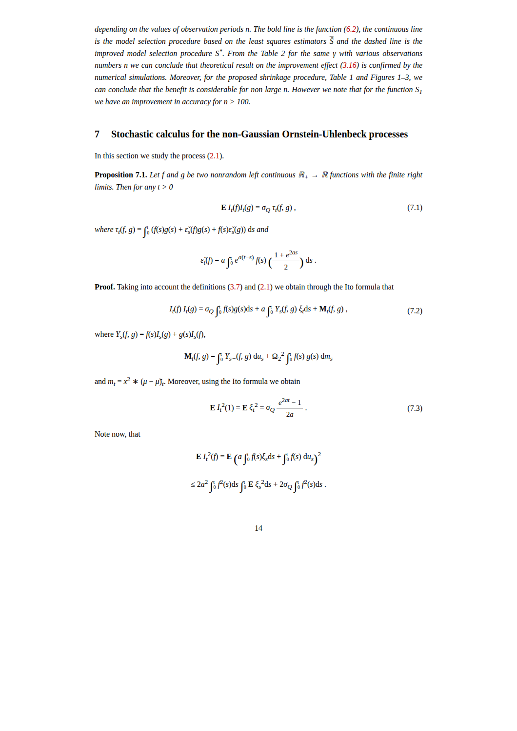depending on the values of observation periods n. The bold line is the function (6.2), the continuous line is the model selection procedure based on the least squares estimators Ŝ and the dashed line is the improved model selection procedure S*. From the Table 2 for the same γ with various observations numbers n we can conclude that theoretical result on the improvement effect (3.16) is confirmed by the numerical simulations. Moreover, for the proposed shrinkage procedure, Table 1 and Figures 1–3, we can conclude that the benefit is considerable for non large n. However we note that for the function S1 we have an improvement in accuracy for n > 100.
7 Stochastic calculus for the non-Gaussian Ornstein-Uhlenbeck processes
In this section we study the process (2.1).
Proposition 7.1. Let f and g be two nonrandom left continuous ℝ+ → ℝ functions with the finite right limits. Then for any t > 0
E It(f)It(g) = σQ τt(f, g) , (7.1)
where τt(f, g) = ∫t 0 (f(s)g(s) + ε̌s(f)g(s) + f(s)ε̌s(g)) ds and
ε̌t(f) = a ∫t 0 ea(t−s) f(s) (1 + e2as 2) ds .
Proof. Taking into account the definitions (3.7) and (2.1) we obtain through the Ito formula that
It(f) It(g) = σQ ∫t 0 f(s)g(s)ds + a ∫t 0 Υs(f, g) ξtds + Mt(f, g) , (7.2)
where Υs(f, g) = f(s)Is(g) + g(s)Is(f),
Mt(f, g) = ∫t 0 Υs−(f, g) dus + Ω22 ∫t 0 f(s) g(s) dms
and mt = x2 ∗ (μ − μ̃)t. Moreover, using the Ito formula we obtain
E It2(1) = E ξt2 = σQ e2at − 12a . (7.3)
Note now, that
E It2(f) = E (a ∫t 0 f(s)ξsds + ∫t 0 f(s) dus)2
≤ 2a2 ∫t 0 f2(s)ds ∫t 0 E ξs2ds + 2σQ ∫t 0 f2(s)ds .
14